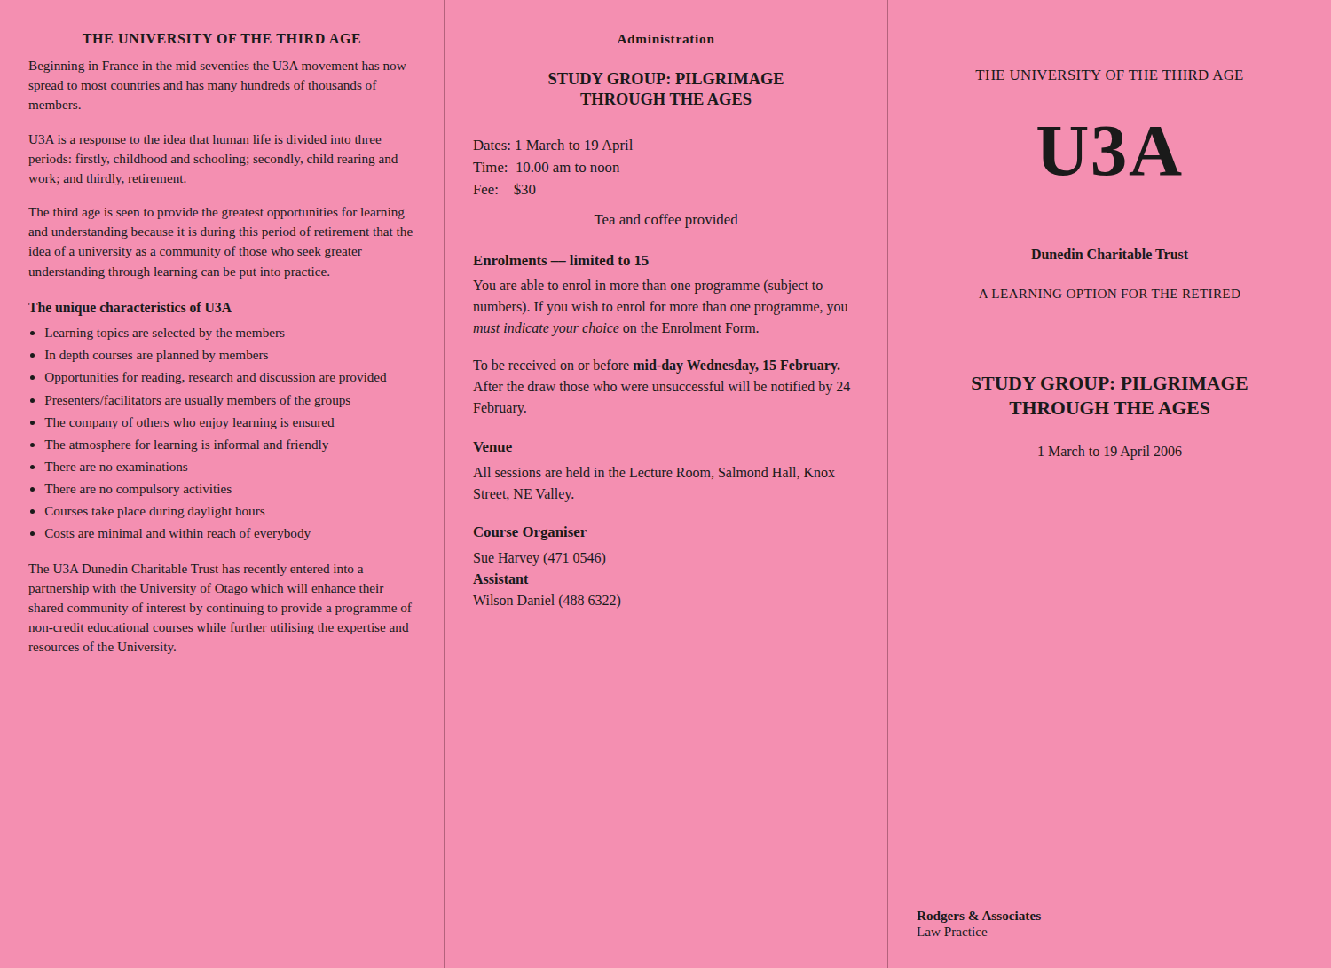The University of the Third Age
Beginning in France in the mid seventies the U3A movement has now spread to most countries and has many hundreds of thousands of members.
U3A is a response to the idea that human life is divided into three periods: firstly, childhood and schooling; secondly, child rearing and work; and thirdly, retirement.
The third age is seen to provide the greatest opportunities for learning and understanding because it is during this period of retirement that the idea of a university as a community of those who seek greater understanding through learning can be put into practice.
The unique characteristics of U3A
Learning topics are selected by the members
In depth courses are planned by members
Opportunities for reading, research and discussion are provided
Presenters/facilitators are usually members of the groups
The company of others who enjoy learning is ensured
The atmosphere for learning is informal and friendly
There are no examinations
There are no compulsory activities
Courses take place during daylight hours
Costs are minimal and within reach of everybody
The U3A Dunedin Charitable Trust has recently entered into a partnership with the University of Otago which will enhance their shared community of interest by continuing to provide a programme of non-credit educational courses while further utilising the expertise and resources of the University.
Administration
STUDY GROUP: PILGRIMAGE
THROUGH THE AGES
Dates: 1 March to 19 April
Time: 10.00 am to noon
Fee: $30 Tea and coffee provided
Enrolments –– limited to 15
You are able to enrol in more than one programme (subject to numbers). If you wish to enrol for more than one programme, you must indicate your choice on the Enrolment Form.
To be received on or before mid-day Wednesday, 15 February. After the draw those who were unsuccessful will be notified by 24 February.
Venue
All sessions are held in the Lecture Room, Salmond Hall, Knox Street, NE Valley.
Course Organiser
Sue Harvey (471 0546)
Assistant
Wilson Daniel (488 6322)
THE UNIVERSITY OF THE THIRD AGE
U3A
Dunedin Charitable Trust
A LEARNING OPTION FOR THE RETIRED
STUDY GROUP: PILGRIMAGE
THROUGH THE AGES
1 March to 19 April 2006
Rodgers & Associates
Law Practice